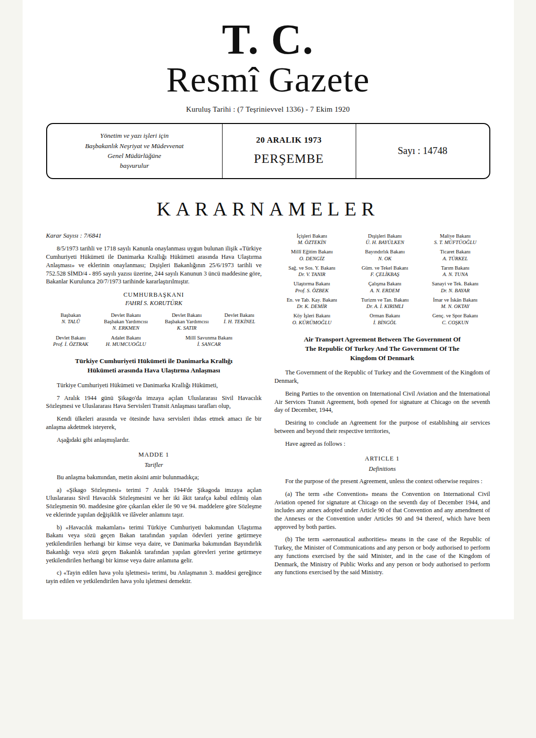T. C.
Resmî Gazete
Kuruluş Tarihi : (7 Teşrinievvel 1336) - 7 Ekim 1920
Yönetim ve yazı işleri için
Başbakanlık Neşriyat ve Müdevvenat
Genel Müdürlüğüne
başvurulur
20 ARALIK 1973
PERŞEMBE
Sayı : 14748
KARARNAMELER
Karar Sayısı : 7/6841
8/5/1973 tarihli ve 1718 sayılı Kanunla onaylanması uygun bulunan ilişik «Türkiye Cumhuriyeti Hükümeti ile Danimarka Krallığı Hükümeti arasında Hava Ulaştırma Anlaşması» ve eklerinin onaylanması; Dışişleri Bakanlığının 25/6/1973 tarihli ve 752.528 SİMD/4 - 895 sayılı yazısı üzerine, 244 sayılı Kanunun 3 üncü maddesine göre, Bakanlar Kurulunca 20/7/1973 tarihinde kararlaştırılmıştır.
CUMHURBAŞKANI
FAHRİ S. KORUTÜRK
| Başbakan N. TALÛ | Devlet Bakanı Başbakan Yardımcısı N. ERKMEN | Devlet Bakanı Başbakan Yardımcısı K. SATIR | Devlet Bakanı İ. H. TEKİNEL |
| Devlet Bakanı Prof. İ. ÖZTRAK | Adalet Bakanı H. MUMCUOĞLU | Millî Savunma Bakanı İ. SANCAR |
Türkiye Cumhuriyeti Hükümeti ile Danimarka Krallığı
Hükümeti arasında Hava Ulaştırma Anlaşması
Türkiye Cumhuriyeti Hükümeti ve Danimarka Krallığı Hükümeti,
7 Aralık 1944 günü Şikago'da imzaya açılan Uluslararası Sivil Havacılık Sözleşmesi ve Uluslararası Hava Servisleri Transit Anlaşması tarafları olup,
Kendi ülkeleri arasında ve ötesinde hava servisleri ihdas etmek amacı ile bir anlaşma akdetmek isteyerek,
Aşağıdaki gibi anlaşmışlardır.
MADDE 1
Tarifler
Bu anlaşma bakımından, metin aksini amir bulunmadıkça;
a) «Şikago Sözleşmesi» terimi 7 Aralık 1944'de Şikagoda imzaya açılan Uluslararası Sivil Havacılık Sözleşmesini ve her iki âkit tarafça kabul edilmiş olan Sözleşmenin 90. maddesine göre çıkarılan ekler ile 90 ve 94. maddelere göre Sözleşme ve eklerinde yapılan değişiklik ve ilâveler anlamını taşır.
b) «Havacılık makamları» terimi Türkiye Cumhuriyeti bakımından Ulaştırma Bakanı veya sözü geçen Bakan tarafından yapılan ödevleri yerine getirmeye yetkilendirilen herhangi bir kimse veya daire, ve Danimarka bakımından Bayındırlık Bakanlığı veya sözü geçen Bakanlık tarafından yapılan görevleri yerine getirmeye yetkilendirilen herhangi bir kimse veya daire anlamına gelir.
c) «Tayin edilen hava yolu işletmesi» terimi, bu Anlaşmanın 3. maddesi gereğince tayin edilen ve yetkilendirilen hava yolu işletmesi demektir.
| İçişleri Bakanı M. ÖZTEKİN | Dışişleri Bakanı Ü. H. BAYÜLKEN | Maliye Bakanı S. T. MÜFTÜOĞLU |
| Millî Eğitim Bakanı O. DENGİZ | Bayındırlık Bakanı N. OK | Ticaret Bakanı A. TÜRKEL |
| Sağ. ve Sos. Y. Bakanı Dr. V. TANIR | Güm. ve Tekel Bakanı F. ÇELİKBAŞ | Tarım Bakanı A. N. TUNA |
| Ulaştırma Bakanı Prof. S. ÖZBEK | Çalışma Bakanı A. N. ERDEM | Sanayi ve Tek. Bakanı Dr. N. BAYAR |
| En. ve Tab. Kay. Bakanı Dr. K. DEMİR | Turizm ve Tan. Bakanı Dr. A. İ. KIRIMLI | İmar ve İskân Bakanı M. N. OKTAY |
| Köy İşleri Bakanı O. KÜRÜMOĞLU | Orman Bakanı İ. BİNGÖL | Genç. ve Spor Bakanı C. COŞKUN |
Air Transport Agreement Between The Government Of
The Republic Of Turkey And The Government Of The
Kingdom Of Denmark
The Government of the Republic of Turkey and the Government of the Kingdom of Denmark,
Being Parties to the onvention on International Civil Aviation and the International Air Services Transit Agreement, both opened for signature at Chicago on the seventh day of December, 1944,
Desiring to conclude an Agreement for the purpose of establishing air services between and beyond their respective territories,
Have agreed as follows :
ARTICLE 1
Definitions
For the purpose of the present Agreement, unless the context otherwise requires :
(a) The term «the Convention» means the Convention on International Civil Aviation opened for signature at Chicago on the seventh day of December 1944, and includes any annex adopted under Article 90 of that Convention and any amendment of the Annexes or the Convention under Articles 90 and 94 thereof, which have been approved by both parties.
(b) The term «aeronautical authorities» means in the case of the Republic of Turkey, the Minister of Communications and any person or body authorised to perform any functions exercised by the said Minister, and in the case of the Kingdom of Denmark, the Ministry of Public Works and any person or body authorised to perform any functions exercised by the said Ministry.